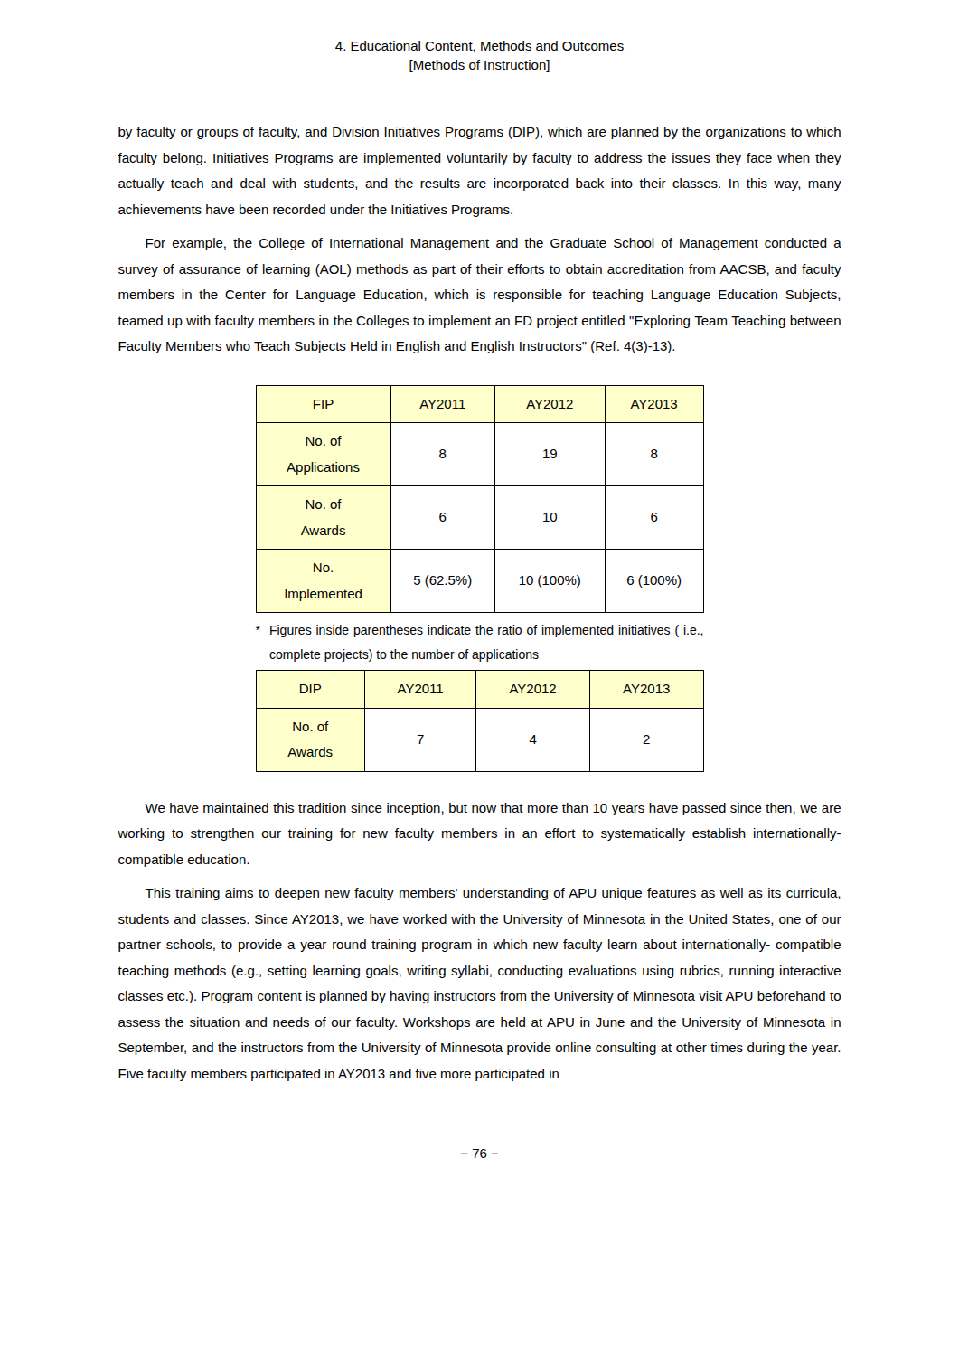4. Educational Content, Methods and Outcomes [Methods of Instruction]
by faculty or groups of faculty, and Division Initiatives Programs (DIP), which are planned by the organizations to which faculty belong. Initiatives Programs are implemented voluntarily by faculty to address the issues they face when they actually teach and deal with students, and the results are incorporated back into their classes. In this way, many achievements have been recorded under the Initiatives Programs.
For example, the College of International Management and the Graduate School of Management conducted a survey of assurance of learning (AOL) methods as part of their efforts to obtain accreditation from AACSB, and faculty members in the Center for Language Education, which is responsible for teaching Language Education Subjects, teamed up with faculty members in the Colleges to implement an FD project entitled "Exploring Team Teaching between Faculty Members who Teach Subjects Held in English and English Instructors" (Ref. 4(3)-13).
| FIP | AY2011 | AY2012 | AY2013 |
| --- | --- | --- | --- |
| No. of Applications | 8 | 19 | 8 |
| No. of Awards | 6 | 10 | 6 |
| No. Implemented | 5 (62.5%) | 10 (100%) | 6 (100%) |
* Figures inside parentheses indicate the ratio of implemented initiatives ( i.e., complete projects) to the number of applications
| DIP | AY2011 | AY2012 | AY2013 |
| --- | --- | --- | --- |
| No. of Awards | 7 | 4 | 2 |
We have maintained this tradition since inception, but now that more than 10 years have passed since then, we are working to strengthen our training for new faculty members in an effort to systematically establish internationally-compatible education.
This training aims to deepen new faculty members' understanding of APU unique features as well as its curricula, students and classes. Since AY2013, we have worked with the University of Minnesota in the United States, one of our partner schools, to provide a year round training program in which new faculty learn about internationally- compatible teaching methods (e.g., setting learning goals, writing syllabi, conducting evaluations using rubrics, running interactive classes etc.). Program content is planned by having instructors from the University of Minnesota visit APU beforehand to assess the situation and needs of our faculty. Workshops are held at APU in June and the University of Minnesota in September, and the instructors from the University of Minnesota provide online consulting at other times during the year. Five faculty members participated in AY2013 and five more participated in
− 76 −